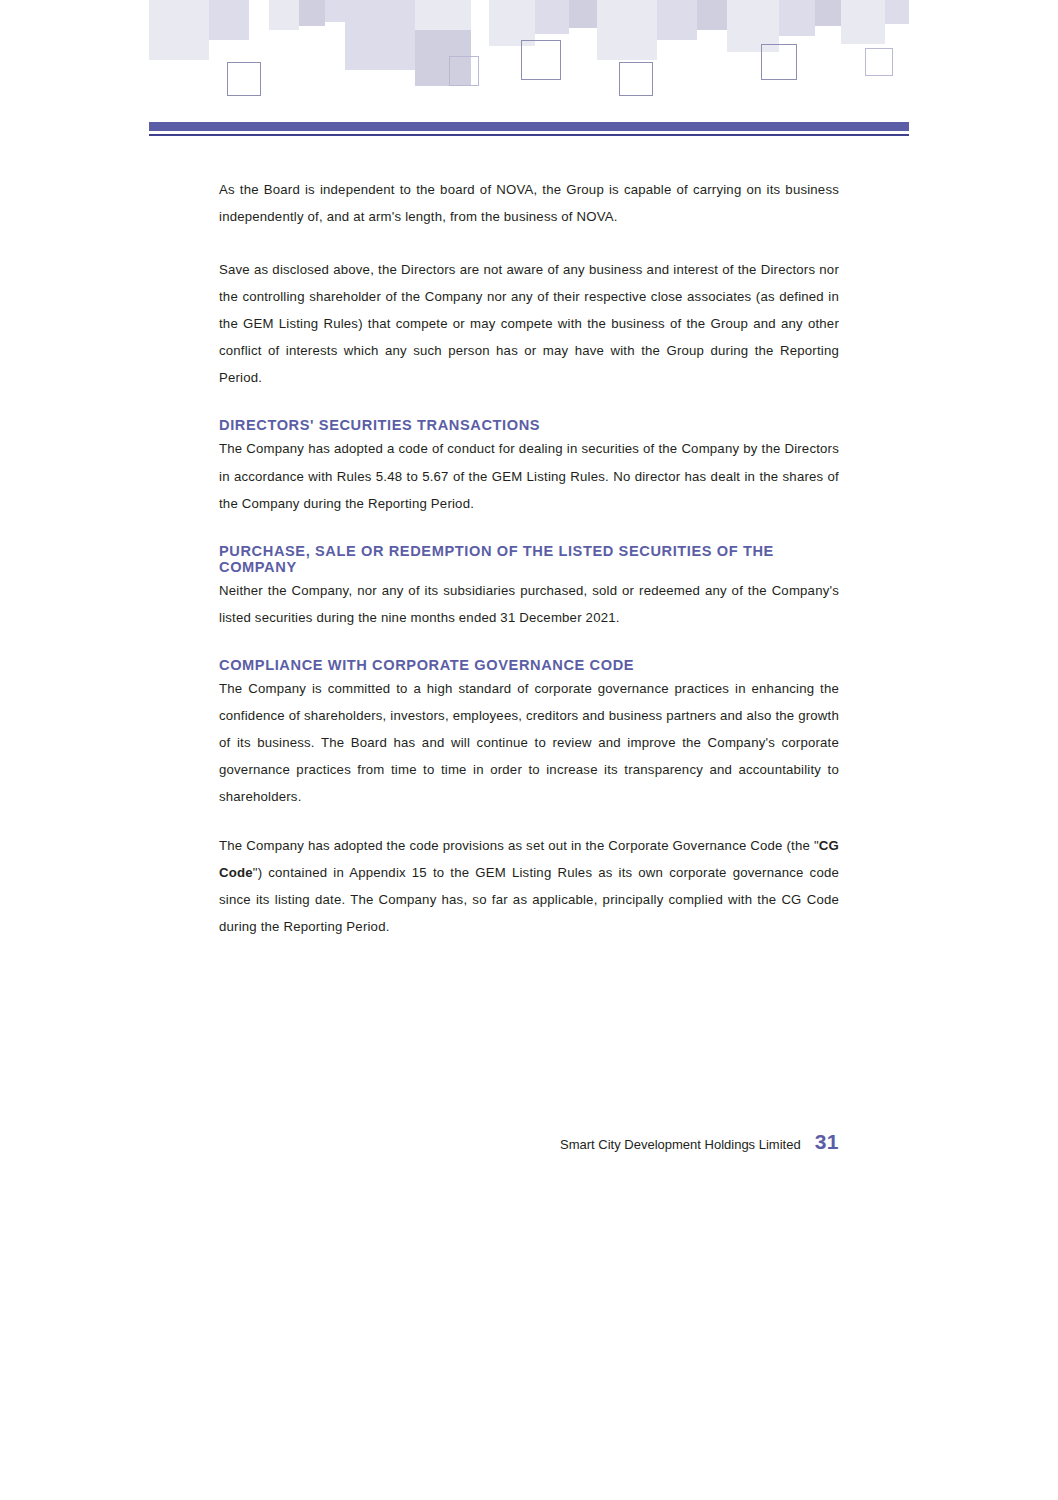As the Board is independent to the board of NOVA, the Group is capable of carrying on its business independently of, and at arm's length, from the business of NOVA.
Save as disclosed above, the Directors are not aware of any business and interest of the Directors nor the controlling shareholder of the Company nor any of their respective close associates (as defined in the GEM Listing Rules) that compete or may compete with the business of the Group and any other conflict of interests which any such person has or may have with the Group during the Reporting Period.
Directors' Securities Transactions
The Company has adopted a code of conduct for dealing in securities of the Company by the Directors in accordance with Rules 5.48 to 5.67 of the GEM Listing Rules. No director has dealt in the shares of the Company during the Reporting Period.
Purchase, Sale or Redemption of the Listed Securities of the Company
Neither the Company, nor any of its subsidiaries purchased, sold or redeemed any of the Company's listed securities during the nine months ended 31 December 2021.
Compliance with Corporate Governance Code
The Company is committed to a high standard of corporate governance practices in enhancing the confidence of shareholders, investors, employees, creditors and business partners and also the growth of its business. The Board has and will continue to review and improve the Company's corporate governance practices from time to time in order to increase its transparency and accountability to shareholders.
The Company has adopted the code provisions as set out in the Corporate Governance Code (the "CG Code") contained in Appendix 15 to the GEM Listing Rules as its own corporate governance code since its listing date. The Company has, so far as applicable, principally complied with the CG Code during the Reporting Period.
Smart City Development Holdings Limited 31